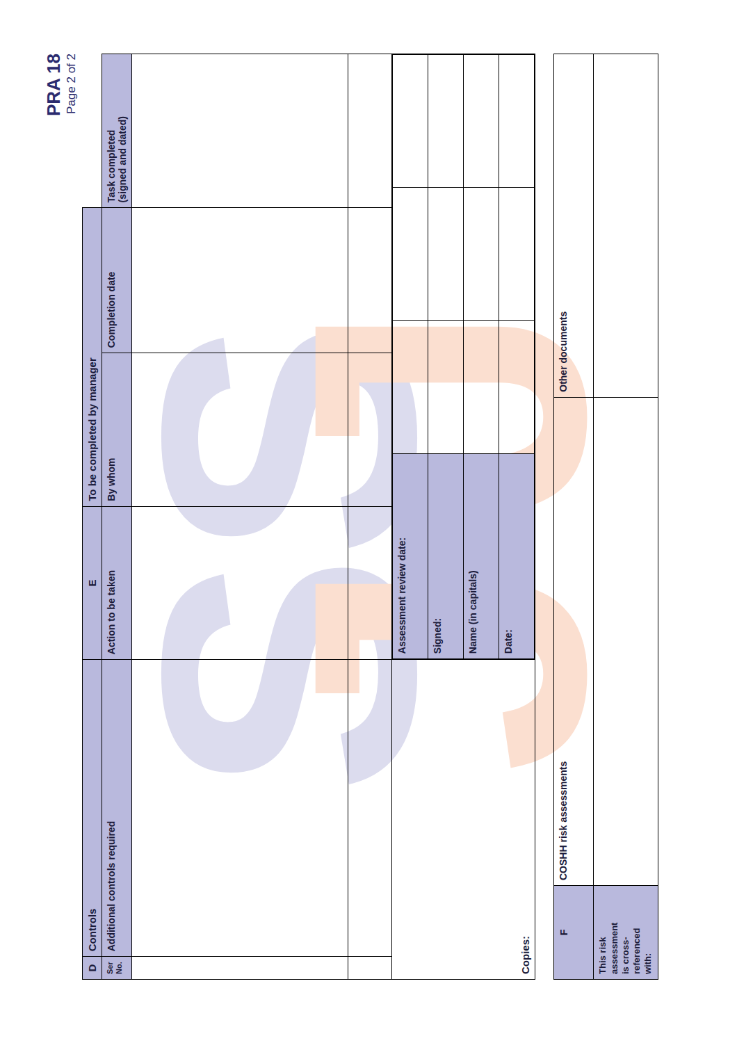S S J J
PRA 18
Page 2 of 2
| D | Controls | E | To be completed by manager |
| Ser No. | Additional controls required | Action to be taken | By whom | Completion date | Task completed (signed and dated) |
| Copies: | / Assessment review date: / / / / / Signed: / / / / / Name (in capitals) / / / / / Date: / / / / |
| F | COSHH risk assessments | Other documents |
| This risk assessment is cross- referenced with: | | |